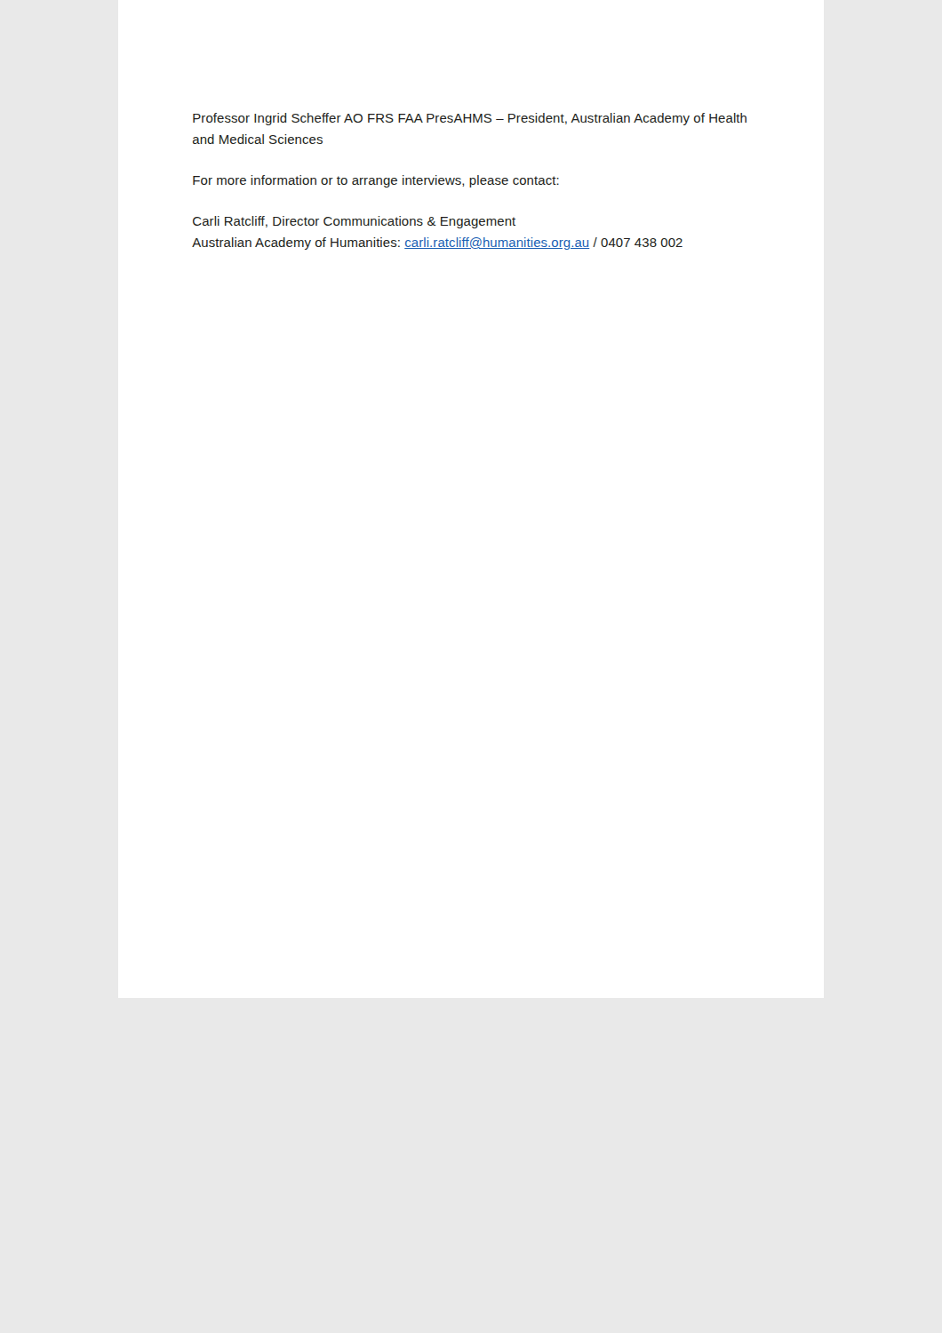Professor Ingrid Scheffer AO FRS FAA PresAHMS – President, Australian Academy of Health and Medical Sciences
For more information or to arrange interviews, please contact:
Carli Ratcliff, Director Communications & Engagement
Australian Academy of Humanities: carli.ratcliff@humanities.org.au / 0407 438 002